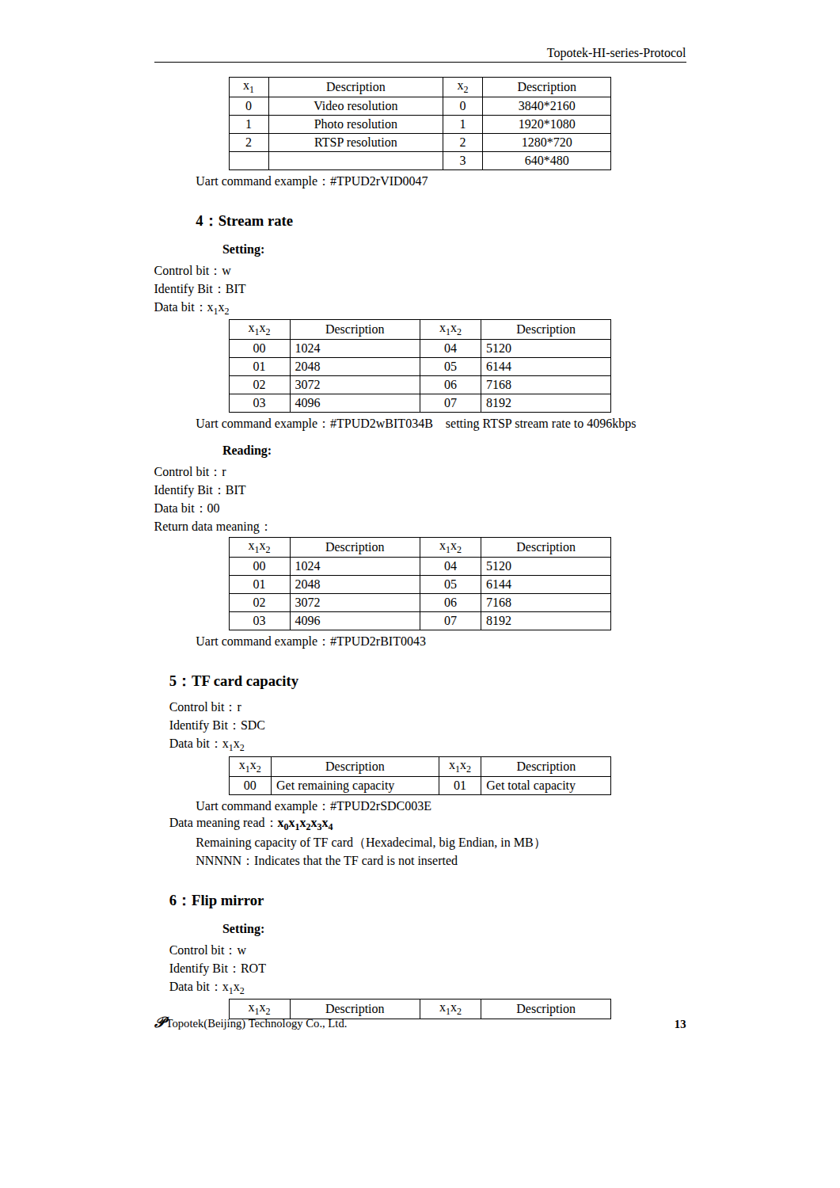Topotek-HI-series-Protocol
| x 1 | Description | x 2 | Description |
| 0 | Video resolution | 0 | 3840*2160 |
| 1 | Photo resolution | 1 | 1920*1080 |
| 2 | RTSP resolution | 2 | 1280*720 |
| | | 3 | 640*480 |
Uart command example：#TPUD2rVID0047
4：Stream rate
Setting:
Control bit：w
Identify Bit：BIT
Data bit：x1x2
| x 1 x 2 | Description | x 1 x 2 | Description |
| 00 | 1024 | 04 | 5120 |
| 01 | 2048 | 05 | 6144 |
| 02 | 3072 | 06 | 7168 |
| 03 | 4096 | 07 | 8192 |
Uart command example：#TPUD2wBIT034B setting RTSP stream rate to 4096kbps
Reading:
Control bit：r
Identify Bit：BIT
Data bit：00
Return data meaning：
| x 1 x 2 | Description | x 1 x 2 | Description |
| 00 | 1024 | 04 | 5120 |
| 01 | 2048 | 05 | 6144 |
| 02 | 3072 | 06 | 7168 |
| 03 | 4096 | 07 | 8192 |
Uart command example：#TPUD2rBIT0043
5：TF card capacity
Control bit：r
Identify Bit：SDC
Data bit：x1x2
| x 1 x 2 | Description | x 1 x 2 | Description |
| 00 | Get remaining capacity | 01 | Get total capacity |
Uart command example：#TPUD2rSDC003E
Data meaning read：x0x1x2x3x4
Remaining capacity of TF card（Hexadecimal, big Endian, in MB）
NNNNN：Indicates that the TF card is not inserted
6：Flip mirror
Setting:
Control bit：w
Identify Bit：ROT
Data bit：x1x2
| x 1 x 2 | Description | x 1 x 2 | Description |
𝒫Topotek(Beijing) Technology Co., Ltd.
13